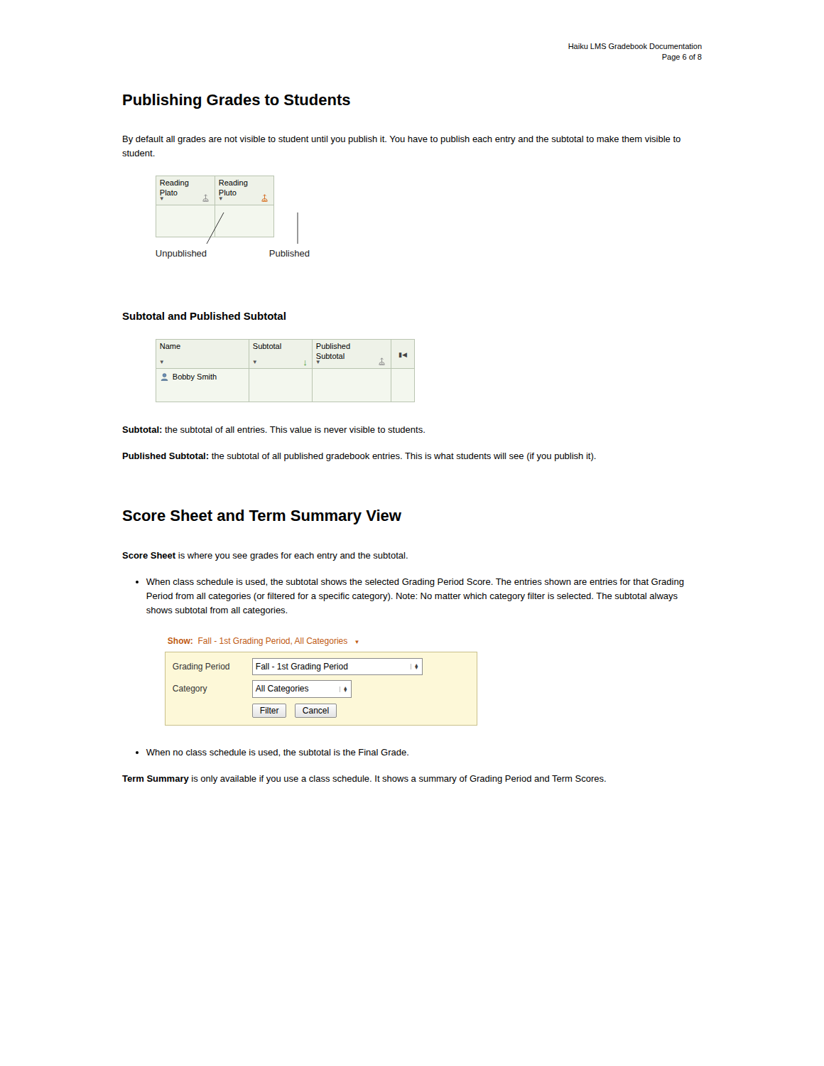Haiku LMS Gradebook Documentation
Page 6 of 8
Publishing Grades to Students
By default all grades are not visible to student until you publish it. You have to publish each entry and the subtotal to make them visible to student.
| Reading Plato ▼ | Reading Pluto ▼ |
Unpublished
Published
Subtotal and Published Subtotal
| Name ▼ | Subtotal ▼ ↓ | Published Subtotal ▼ | ▮◀ |
| Bobby Smith | | | |
Subtotal: the subtotal of all entries. This value is never visible to students.
Published Subtotal: the subtotal of all published gradebook entries. This is what students will see (if you publish it).
Score Sheet and Term Summary View
Score Sheet is where you see grades for each entry and the subtotal.
When class schedule is used, the subtotal shows the selected Grading Period Score. The entries shown are entries for that Grading Period from all categories (or filtered for a specific category). Note: No matter which category filter is selected. The subtotal always shows subtotal from all categories.
Show: Fall - 1st Grading Period, All Categories ▼
Grading Period Fall - 1st Grading Period ▲
▼
Category All Categories ▲
▼
Filter Cancel
When no class schedule is used, the subtotal is the Final Grade.
Term Summary is only available if you use a class schedule. It shows a summary of Grading Period and Term Scores.